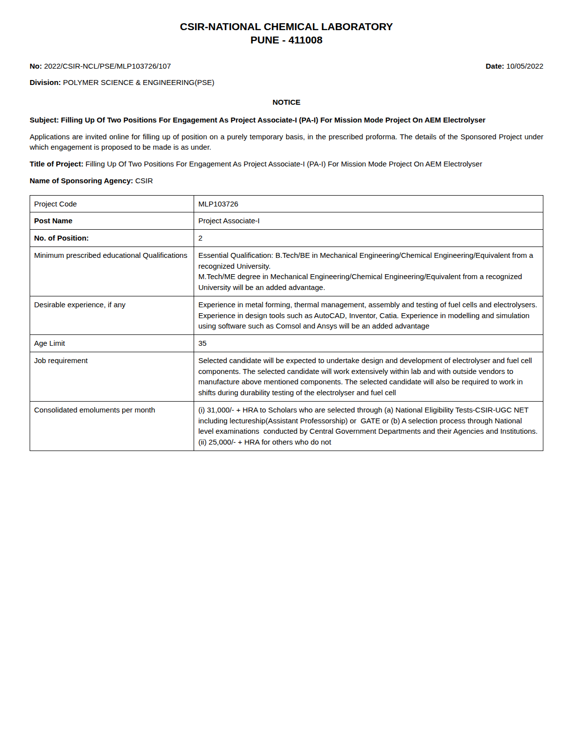CSIR-NATIONAL CHEMICAL LABORATORY
PUNE - 411008
No: 2022/CSIR-NCL/PSE/MLP103726/107 Date: 10/05/2022
Division: POLYMER SCIENCE & ENGINEERING(PSE)
NOTICE
Subject: Filling Up Of Two Positions For Engagement As Project Associate-I (PA-I) For Mission Mode Project On AEM Electrolyser
Applications are invited online for filling up of position on a purely temporary basis, in the prescribed proforma. The details of the Sponsored Project under which engagement is proposed to be made is as under.
Title of Project: Filling Up Of Two Positions For Engagement As Project Associate-I (PA-I) For Mission Mode Project On AEM Electrolyser
Name of Sponsoring Agency: CSIR
| Project Code | MLP103726 |
| Post Name | Project Associate-I |
| No. of Position: | 2 |
| Minimum prescribed educational Qualifications | Essential Qualification: B.Tech/BE in Mechanical Engineering/Chemical Engineering/Equivalent from a recognized University. M.Tech/ME degree in Mechanical Engineering/Chemical Engineering/Equivalent from a recognized University will be an added advantage. |
| Desirable experience, if any | Experience in metal forming, thermal management, assembly and testing of fuel cells and electrolysers. Experience in design tools such as AutoCAD, Inventor, Catia. Experience in modelling and simulation using software such as Comsol and Ansys will be an added advantage |
| Age Limit | 35 |
| Job requirement | Selected candidate will be expected to undertake design and development of electrolyser and fuel cell components. The selected candidate will work extensively within lab and with outside vendors to manufacture above mentioned components. The selected candidate will also be required to work in shifts during durability testing of the electrolyser and fuel cell |
| Consolidated emoluments per month | (i) 31,000/- + HRA to Scholars who are selected through (a) National Eligibility Tests-CSIR-UGC NET including lectureship(Assistant Professorship) or GATE or (b) A selection process through National level examinations conducted by Central Government Departments and their Agencies and Institutions.(ii) 25,000/- + HRA for others who do not |